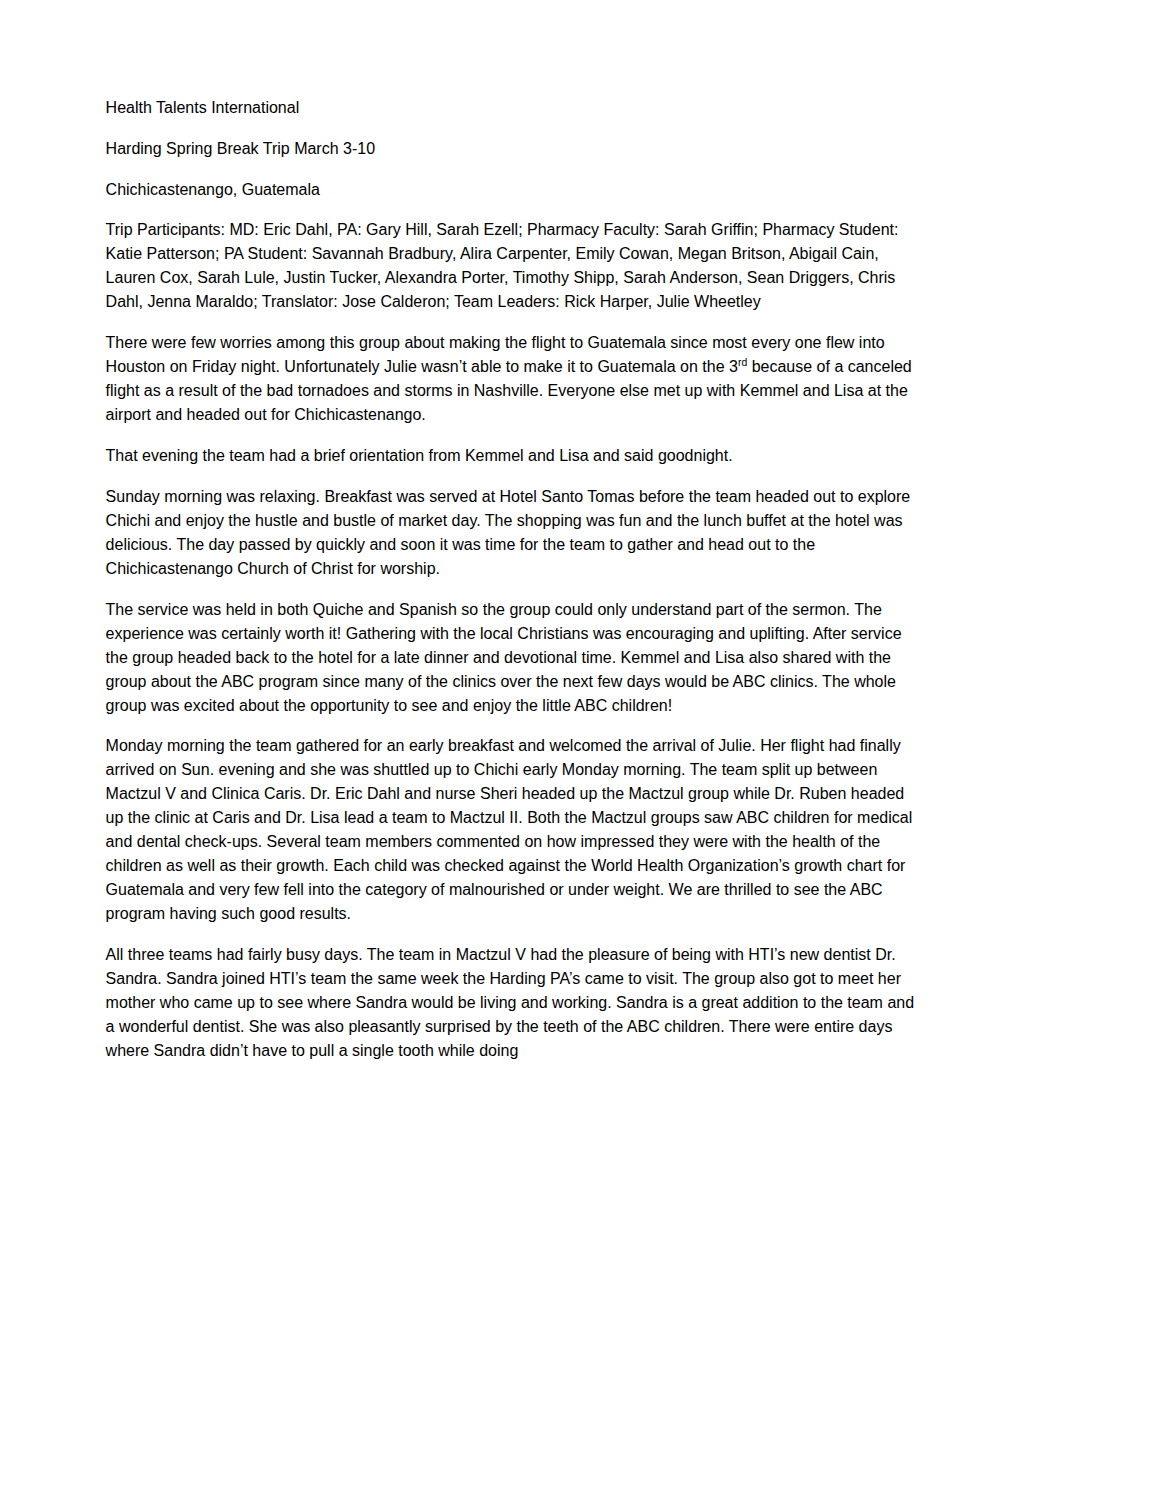Health Talents International
Harding Spring Break Trip March 3-10
Chichicastenango, Guatemala
Trip Participants: MD: Eric Dahl, PA: Gary Hill, Sarah Ezell; Pharmacy Faculty: Sarah Griffin; Pharmacy Student: Katie Patterson; PA Student: Savannah Bradbury, Alira Carpenter, Emily Cowan, Megan Britson, Abigail Cain, Lauren Cox, Sarah Lule, Justin Tucker, Alexandra Porter, Timothy Shipp, Sarah Anderson, Sean Driggers, Chris Dahl, Jenna Maraldo; Translator: Jose Calderon; Team Leaders: Rick Harper, Julie Wheetley
There were few worries among this group about making the flight to Guatemala since most every one flew into Houston on Friday night. Unfortunately Julie wasn’t able to make it to Guatemala on the 3rd because of a canceled flight as a result of the bad tornadoes and storms in Nashville. Everyone else met up with Kemmel and Lisa at the airport and headed out for Chichicastenango.
That evening the team had a brief orientation from Kemmel and Lisa and said goodnight.
Sunday morning was relaxing. Breakfast was served at Hotel Santo Tomas before the team headed out to explore Chichi and enjoy the hustle and bustle of market day. The shopping was fun and the lunch buffet at the hotel was delicious. The day passed by quickly and soon it was time for the team to gather and head out to the Chichicastenango Church of Christ for worship.
The service was held in both Quiche and Spanish so the group could only understand part of the sermon. The experience was certainly worth it! Gathering with the local Christians was encouraging and uplifting. After service the group headed back to the hotel for a late dinner and devotional time. Kemmel and Lisa also shared with the group about the ABC program since many of the clinics over the next few days would be ABC clinics. The whole group was excited about the opportunity to see and enjoy the little ABC children!
Monday morning the team gathered for an early breakfast and welcomed the arrival of Julie. Her flight had finally arrived on Sun. evening and she was shuttled up to Chichi early Monday morning. The team split up between Mactzul V and Clinica Caris. Dr. Eric Dahl and nurse Sheri headed up the Mactzul group while Dr. Ruben headed up the clinic at Caris and Dr. Lisa lead a team to Mactzul II. Both the Mactzul groups saw ABC children for medical and dental check-ups. Several team members commented on how impressed they were with the health of the children as well as their growth. Each child was checked against the World Health Organization’s growth chart for Guatemala and very few fell into the category of malnourished or under weight. We are thrilled to see the ABC program having such good results.
All three teams had fairly busy days. The team in Mactzul V had the pleasure of being with HTI’s new dentist Dr. Sandra. Sandra joined HTI’s team the same week the Harding PA’s came to visit. The group also got to meet her mother who came up to see where Sandra would be living and working. Sandra is a great addition to the team and a wonderful dentist. She was also pleasantly surprised by the teeth of the ABC children. There were entire days where Sandra didn’t have to pull a single tooth while doing